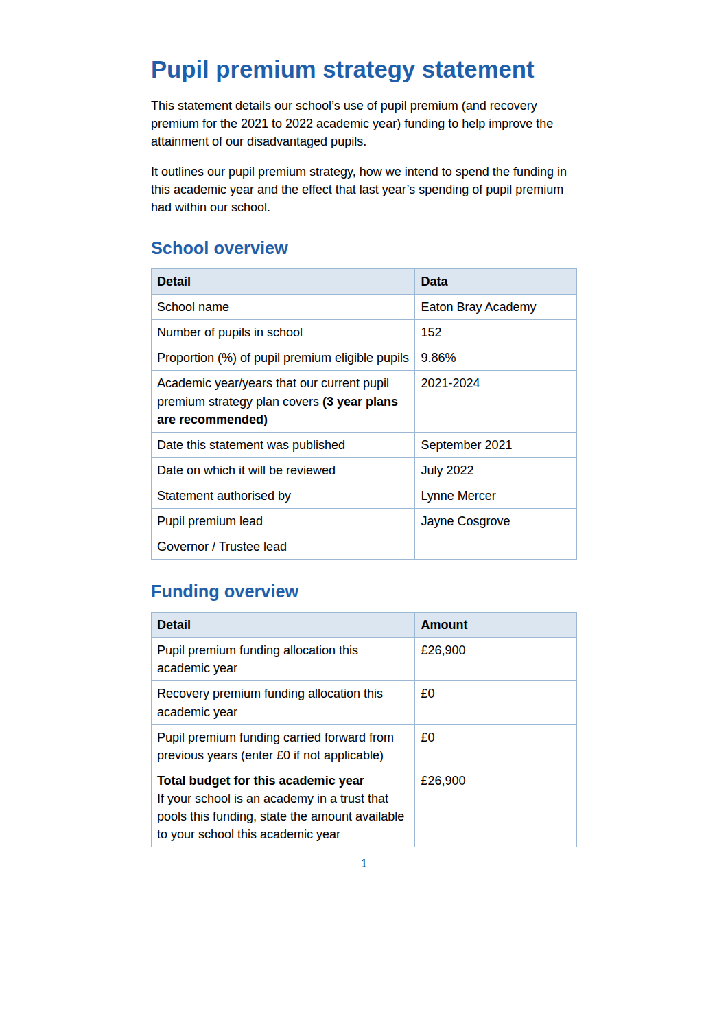Pupil premium strategy statement
This statement details our school’s use of pupil premium (and recovery premium for the 2021 to 2022 academic year) funding to help improve the attainment of our disadvantaged pupils.
It outlines our pupil premium strategy, how we intend to spend the funding in this academic year and the effect that last year’s spending of pupil premium had within our school.
School overview
| Detail | Data |
| --- | --- |
| School name | Eaton Bray Academy |
| Number of pupils in school | 152 |
| Proportion (%) of pupil premium eligible pupils | 9.86% |
| Academic year/years that our current pupil premium strategy plan covers (3 year plans are recommended) | 2021-2024 |
| Date this statement was published | September 2021 |
| Date on which it will be reviewed | July 2022 |
| Statement authorised by | Lynne Mercer |
| Pupil premium lead | Jayne Cosgrove |
| Governor / Trustee lead | |
Funding overview
| Detail | Amount |
| --- | --- |
| Pupil premium funding allocation this academic year | £26,900 |
| Recovery premium funding allocation this academic year | £0 |
| Pupil premium funding carried forward from previous years (enter £0 if not applicable) | £0 |
| Total budget for this academic year If your school is an academy in a trust that pools this funding, state the amount available to your school this academic year | £26,900 |
1